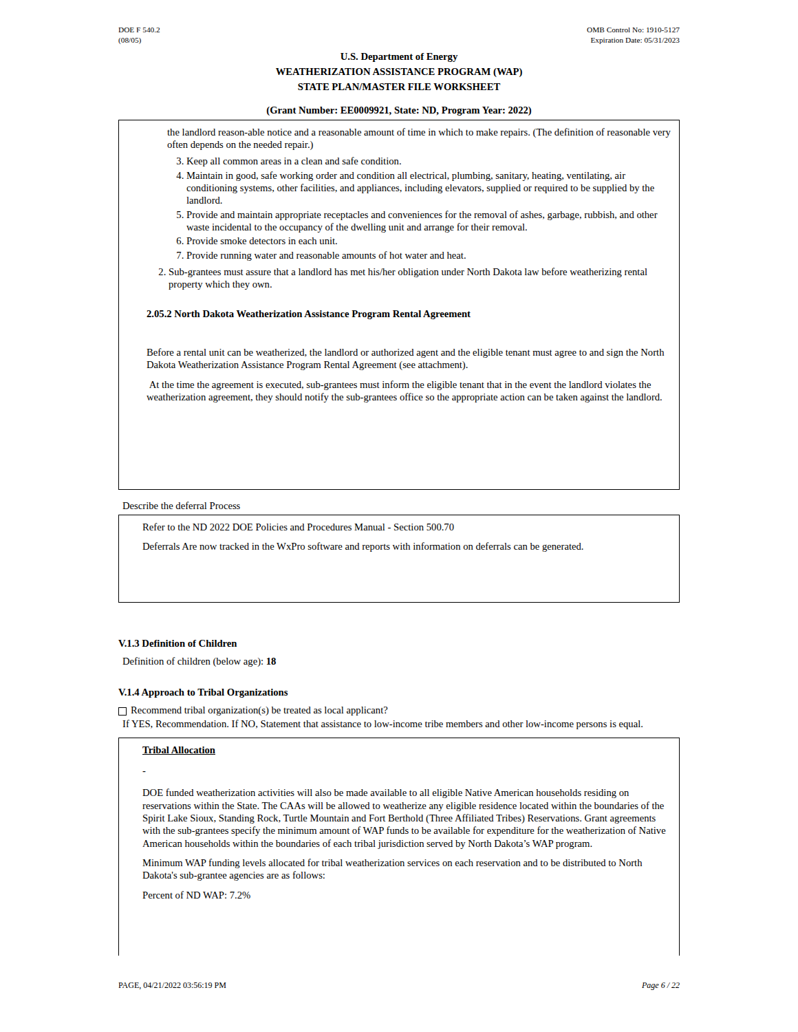DOE F 540.2
(08/05)
OMB Control No: 1910-5127
Expiration Date: 05/31/2023
U.S. Department of Energy WEATHERIZATION ASSISTANCE PROGRAM (WAP) STATE PLAN/MASTER FILE WORKSHEET
(Grant Number: EE0009921, State: ND, Program Year: 2022)
the landlord reason-able notice and a reasonable amount of time in which to make repairs. (The definition of reasonable very often depends on the needed repair.)
Keep all common areas in a clean and safe condition.
Maintain in good, safe working order and condition all electrical, plumbing, sanitary, heating, ventilating, air conditioning systems, other facilities, and appliances, including elevators, supplied or required to be supplied by the landlord.
Provide and maintain appropriate receptacles and conveniences for the removal of ashes, garbage, rubbish, and other waste incidental to the occupancy of the dwelling unit and arrange for their removal.
Provide smoke detectors in each unit.
Provide running water and reasonable amounts of hot water and heat.
Sub-grantees must assure that a landlord has met his/her obligation under North Dakota law before weatherizing rental property which they own.
2.05.2 North Dakota Weatherization Assistance Program Rental Agreement
Before a rental unit can be weatherized, the landlord or authorized agent and the eligible tenant must agree to and sign the North Dakota Weatherization Assistance Program Rental Agreement (see attachment).
At the time the agreement is executed, sub-grantees must inform the eligible tenant that in the event the landlord violates the weatherization agreement, they should notify the sub-grantees office so the appropriate action can be taken against the landlord.
Describe the deferral Process
Refer to the ND 2022 DOE Policies and Procedures Manual - Section 500.70
Deferrals Are now tracked in the WxPro software and reports with information on deferrals can be generated.
V.1.3 Definition of Children
Definition of children (below age): 18
V.1.4 Approach to Tribal Organizations
Recommend tribal organization(s) be treated as local applicant?
If YES, Recommendation. If NO, Statement that assistance to low-income tribe members and other low-income persons is equal.
Tribal Allocation
-
DOE funded weatherization activities will also be made available to all eligible Native American households residing on reservations within the State. The CAAs will be allowed to weatherize any eligible residence located within the boundaries of the Spirit Lake Sioux, Standing Rock, Turtle Mountain and Fort Berthold (Three Affiliated Tribes) Reservations. Grant agreements with the sub-grantees specify the minimum amount of WAP funds to be available for expenditure for the weatherization of Native American households within the boundaries of each tribal jurisdiction served by North Dakota’s WAP program.
Minimum WAP funding levels allocated for tribal weatherization services on each reservation and to be distributed to North Dakota's sub-grantee agencies are as follows:
Percent of ND WAP: 7.2%
PAGE, 04/21/2022 03:56:19 PM
Page 6 / 22